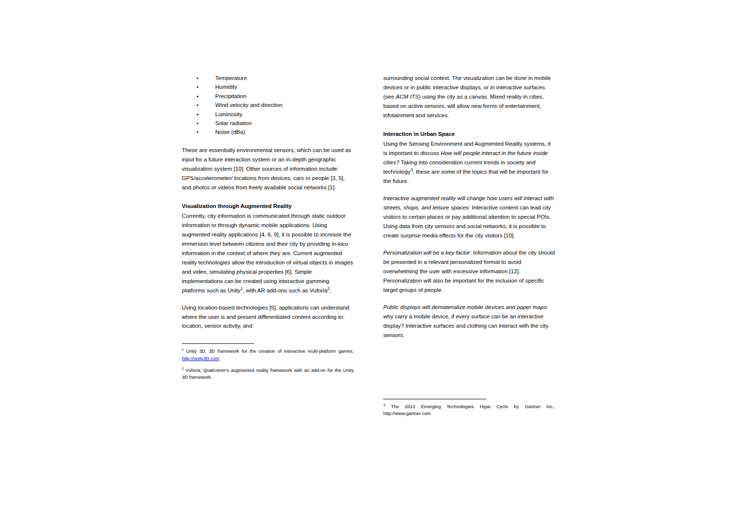Temperature
Humidity
Precipitation
Wind velocity and direction
Luminosity
Solar radiation
Noise (dBa)
These are essentially environmental sensors, which can be used as input for a future interaction system or an in-depth geographic visualization system [10]. Other sources of information include: GPS/accelerometer/ locations from devices, cars or people [3, 5], and photos or videos from freely available social networks [1].
Visualization through Augmented Reality
Currently, city information is communicated through static outdoor information or through dynamic mobile applications. Using augmented reality applications [4, 6, 9], it is possible to increase the immersion level between citizens and their city by providing in-loco information in the context of where they are. Current augmented reality technologies allow the introduction of virtual objects in images and video, simulating physical properties [6]. Simple implementations can be created using interactive gamming platforms such as Unity1, with AR add-ons such as Vuforia2.
Using location-based technologies [5], applications can understand where the user is and present differentiated content according to: location, sensor activity, and
1 Unity 3D, 3D framework for the creation of interactive multi-platform games, http://unity3D.com
2 Vuforia, Qualcomm’s augmented reality framework with an add-on for the Unity 3D framework.
surrounding social context. The visualization can be done in mobile devices or in public interactive displays, or in interactive surfaces (see ACM ITS) using the city as a canvas. Mixed reality in cities, based on active sensors, will allow new forms of entertainment, infotainment and services.
Interaction in Urban Space
Using the Sensing Environment and Augmented Reality systems, it is important to discuss How will people interact in the future inside cities? Taking into consideration current trends in society and technology3, these are some of the topics that will be important for the future.
Interactive augmented reality will change how users will interact with streets, shops, and leisure spaces: Interactive content can lead city visitors to certain places or pay additional attention to special POIs. Using data from city sensors and social networks, it is possible to create surprise media effects for the city visitors [10].
Personalization will be a key factor: Information about the city should be presented in a relevant personalized format to avoid overwhelming the user with excessive information [12]. Personalization will also be important for the inclusion of specific target groups of people.
Public displays will dematerialize mobile devices and paper maps: why carry a mobile device, if every surface can be an interactive display? Interactive surfaces and clothing can interact with the city sensors.
3 The 2013 Emerging Technologies Hype Cycle by Gartner Inc., http://www.gartner.com